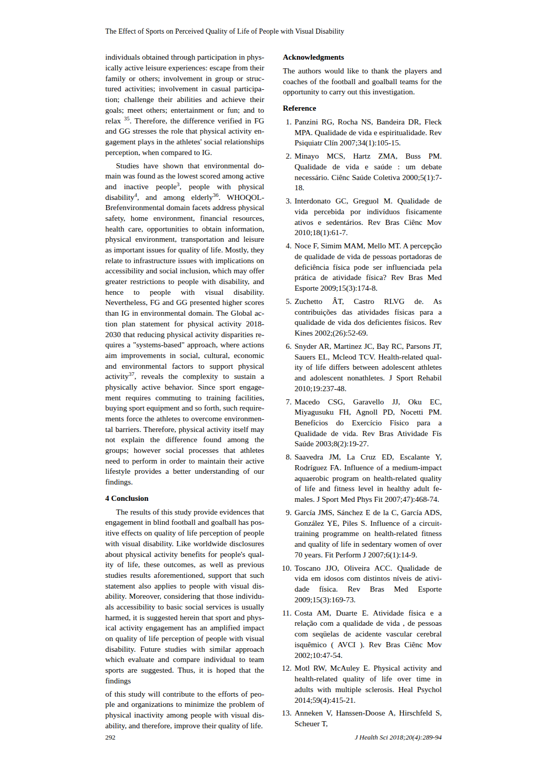The Effect of Sports on Perceived Quality of Life of People with Visual Disability
individuals obtained through participation in physically active leisure experiences: escape from their family or others; involvement in group or structured activities; involvement in casual participation; challenge their abilities and achieve their goals; meet others; entertainment or fun; and to relax 35. Therefore, the difference verified in FG and GG stresses the role that physical activity engagement plays in the athletes' social relationships perception, when compared to IG.
Studies have shown that environmental domain was found as the lowest scored among active and inactive people3, people with physical disability4, and among elderly36. WHOQOL-Brefenvironmental domain facets address physical safety, home environment, financial resources, health care, opportunities to obtain information, physical environment, transportation and leisure as important issues for quality of life. Mostly, they relate to infrastructure issues with implications on accessibility and social inclusion, which may offer greater restrictions to people with disability, and hence to people with visual disability. Nevertheless, FG and GG presented higher scores than IG in environmental domain. The Global action plan statement for physical activity 2018-2030 that reducing physical activity disparities requires a "systems-based" approach, where actions aim improvements in social, cultural, economic and environmental factors to support physical activity37, reveals the complexity to sustain a physically active behavior. Since sport engagement requires commuting to training facilities, buying sport equipment and so forth, such requirements force the athletes to overcome environmental barriers. Therefore, physical activity itself may not explain the difference found among the groups; however social processes that athletes need to perform in order to maintain their active lifestyle provides a better understanding of our findings.
4 Conclusion
The results of this study provide evidences that engagement in blind football and goalball has positive effects on quality of life perception of people with visual disability. Like worldwide disclosures about physical activity benefits for people's quality of life, these outcomes, as well as previous studies results aforementioned, support that such statement also applies to people with visual disability. Moreover, considering that those individuals accessibility to basic social services is usually harmed, it is suggested herein that sport and physical activity engagement has an amplified impact on quality of life perception of people with visual disability. Future studies with similar approach which evaluate and compare individual to team sports are suggested. Thus, it is hoped that the findings
of this study will contribute to the efforts of people and organizations to minimize the problem of physical inactivity among people with visual disability, and therefore, improve their quality of life.
Acknowledgments
The authors would like to thank the players and coaches of the football and goalball teams for the opportunity to carry out this investigation.
Reference
Panzini RG, Rocha NS, Bandeira DR, Fleck MPA. Qualidade de vida e espiritualidade. Rev Psiquiatr Clín 2007;34(1):105-15.
Minayo MCS, Hartz ZMA, Buss PM. Qualidade de vida e saúde : um debate necessário. Ciênc Saúde Coletiva 2000;5(1):7-18.
Interdonato GC, Greguol M. Qualidade de vida percebida por indivíduos fisicamente ativos e sedentários. Rev Bras Ciênc Mov 2010;18(1):61-7.
Noce F, Simim MAM, Mello MT. A percepção de qualidade de vida de pessoas portadoras de deficiência física pode ser influenciada pela prática de atividade física? Rev Bras Med Esporte 2009;15(3):174-8.
Zuchetto ÂT, Castro RLVG de. As contribuições das atividades físicas para a qualidade de vida dos deficientes físicos. Rev Kines 2002;(26):52-69.
Snyder AR, Martinez JC, Bay RC, Parsons JT, Sauers EL, Mcleod TCV. Health-related quality of life differs between adolescent athletes and adolescent nonathletes. J Sport Rehabil 2010;19:237-48.
Macedo CSG, Garavello JJ, Oku EC, Miyagusuku FH, Agnoll PD, Nocetti PM. Benefícios do Exercício Físico para a Qualidade de vida. Rev Bras Atividade Fís Saúde 2003;8(2):19-27.
Saavedra JM, La Cruz ED, Escalante Y, Rodríguez FA. Influence of a medium-impact aquaerobic program on health-related quality of life and fitness level in healthy adult females. J Sport Med Phys Fit 2007;47):468-74.
García JMS, Sánchez E de la C, García ADS, González YE, Piles S. Influence of a circuit-training programme on health-related fitness and quality of life in sedentary women of over 70 years. Fit Perform J 2007;6(1):14-9.
Toscano JJO, Oliveira ACC. Qualidade de vida em idosos com distintos níveis de atividade física. Rev Bras Med Esporte 2009;15(3):169-73.
Costa AM, Duarte E. Atividade física e a relação com a qualidade de vida , de pessoas com seqüelas de acidente vascular cerebral isquêmico ( AVCI ). Rev Bras Ciênc Mov 2002;10:47-54.
Motl RW, McAuley E. Physical activity and health-related quality of life over time in adults with multiple sclerosis. Heal Psychol 2014;59(4):415-21.
Anneken V, Hanssen-Doose A, Hirschfeld S, Scheuer T,
292 J Health Sci 2018;20(4):289-94